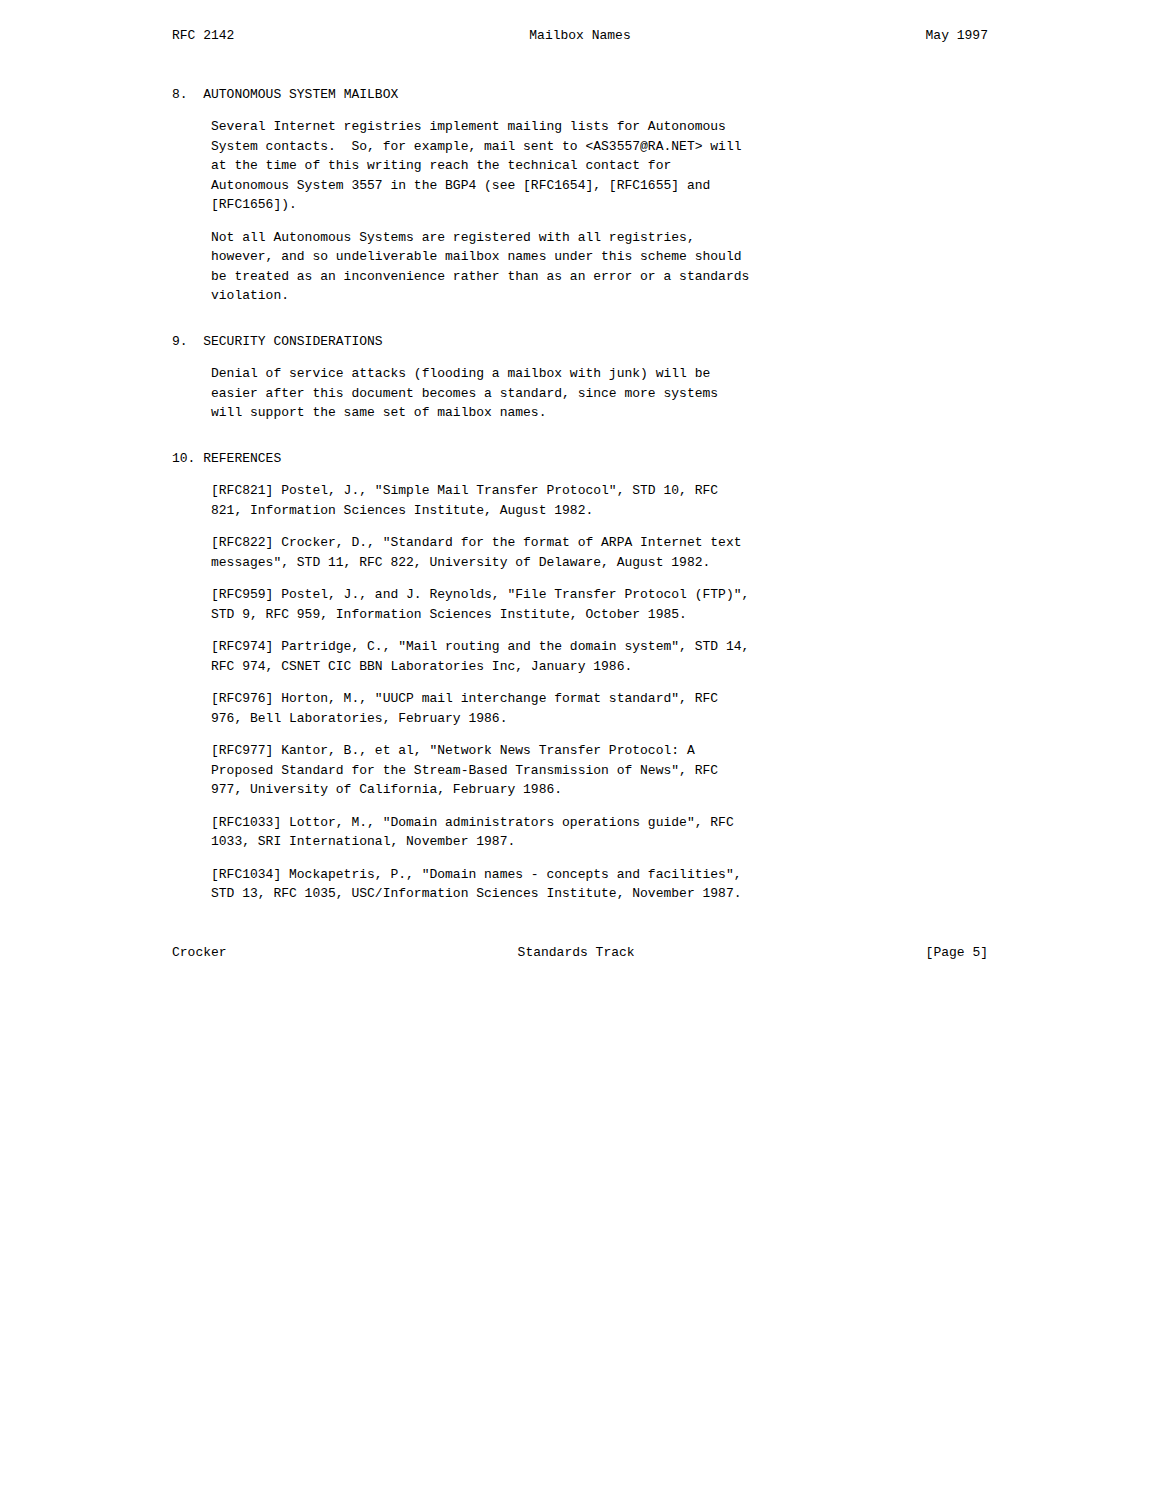RFC 2142 Mailbox Names May 1997
8. AUTONOMOUS SYSTEM MAILBOX
Several Internet registries implement mailing lists for Autonomous System contacts. So, for example, mail sent to <AS3557@RA.NET> will at the time of this writing reach the technical contact for Autonomous System 3557 in the BGP4 (see [RFC1654], [RFC1655] and [RFC1656]).
Not all Autonomous Systems are registered with all registries, however, and so undeliverable mailbox names under this scheme should be treated as an inconvenience rather than as an error or a standards violation.
9. SECURITY CONSIDERATIONS
Denial of service attacks (flooding a mailbox with junk) will be easier after this document becomes a standard, since more systems will support the same set of mailbox names.
10. REFERENCES
[RFC821] Postel, J., "Simple Mail Transfer Protocol", STD 10, RFC 821, Information Sciences Institute, August 1982.
[RFC822] Crocker, D., "Standard for the format of ARPA Internet text messages", STD 11, RFC 822, University of Delaware, August 1982.
[RFC959] Postel, J., and J. Reynolds, "File Transfer Protocol (FTP)", STD 9, RFC 959, Information Sciences Institute, October 1985.
[RFC974] Partridge, C., "Mail routing and the domain system", STD 14, RFC 974, CSNET CIC BBN Laboratories Inc, January 1986.
[RFC976] Horton, M., "UUCP mail interchange format standard", RFC 976, Bell Laboratories, February 1986.
[RFC977] Kantor, B., et al, "Network News Transfer Protocol: A Proposed Standard for the Stream-Based Transmission of News", RFC 977, University of California, February 1986.
[RFC1033] Lottor, M., "Domain administrators operations guide", RFC 1033, SRI International, November 1987.
[RFC1034] Mockapetris, P., "Domain names - concepts and facilities", STD 13, RFC 1035, USC/Information Sciences Institute, November 1987.
Crocker Standards Track [Page 5]